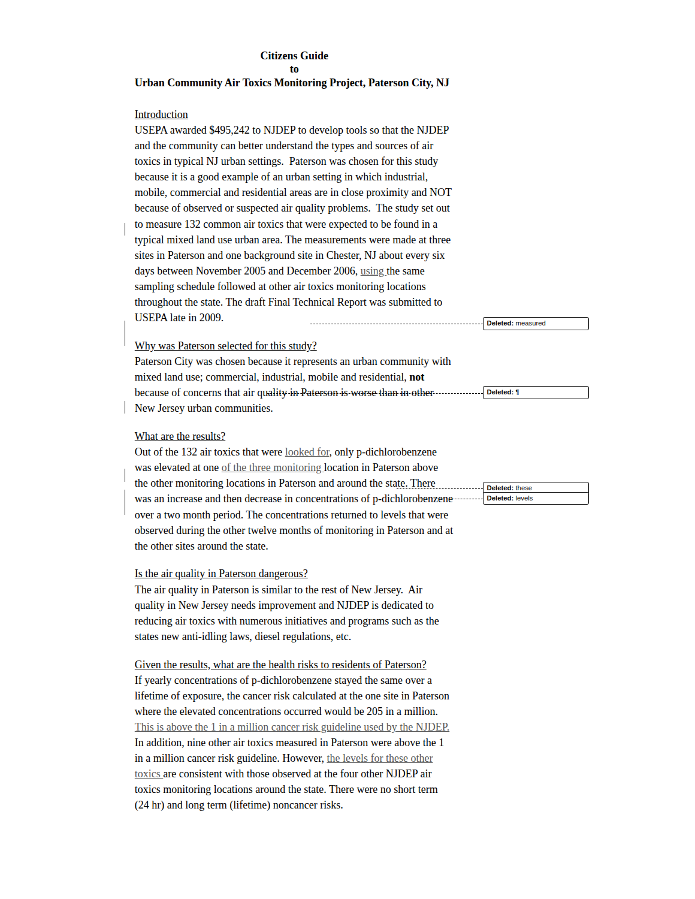Citizens Guide to Urban Community Air Toxics Monitoring Project, Paterson City, NJ
Introduction
USEPA awarded $495,242 to NJDEP to develop tools so that the NJDEP and the community can better understand the types and sources of air toxics in typical NJ urban settings. Paterson was chosen for this study because it is a good example of an urban setting in which industrial, mobile, commercial and residential areas are in close proximity and NOT because of observed or suspected air quality problems. The study set out to measure 132 common air toxics that were expected to be found in a typical mixed land use urban area. The measurements were made at three sites in Paterson and one background site in Chester, NJ about every six days between November 2005 and December 2006, using the same sampling schedule followed at other air toxics monitoring locations throughout the state. The draft Final Technical Report was submitted to USEPA late in 2009.
Why was Paterson selected for this study?
Paterson City was chosen because it represents an urban community with mixed land use; commercial, industrial, mobile and residential, not because of concerns that air quality in Paterson is worse than in other New Jersey urban communities.
What are the results?
Out of the 132 air toxics that were looked for, only p-dichlorobenzene was elevated at one of the three monitoring location in Paterson above the other monitoring locations in Paterson and around the state. There was an increase and then decrease in concentrations of p-dichlorobenzene over a two month period. The concentrations returned to levels that were observed during the other twelve months of monitoring in Paterson and at the other sites around the state.
Is the air quality in Paterson dangerous?
The air quality in Paterson is similar to the rest of New Jersey. Air quality in New Jersey needs improvement and NJDEP is dedicated to reducing air toxics with numerous initiatives and programs such as the states new anti-idling laws, diesel regulations, etc.
Given the results, what are the health risks to residents of Paterson?
If yearly concentrations of p-dichlorobenzene stayed the same over a lifetime of exposure, the cancer risk calculated at the one site in Paterson where the elevated concentrations occurred would be 205 in a million. This is above the 1 in a million cancer risk guideline used by the NJDEP. In addition, nine other air toxics measured in Paterson were above the 1 in a million cancer risk guideline. However, the levels for these other toxics are consistent with those observed at the four other NJDEP air toxics monitoring locations around the state. There were no short term (24 hr) and long term (lifetime) noncancer risks.
Deleted: measured
Deleted: ¶
Deleted: these
Deleted: levels